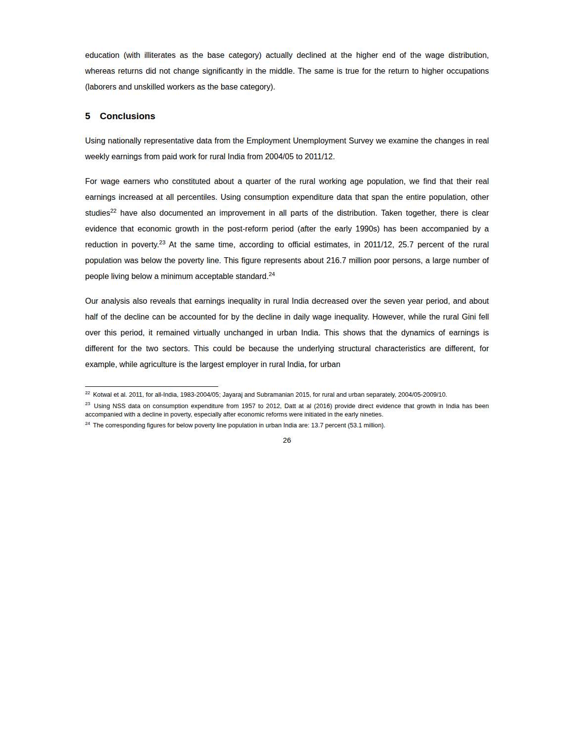education (with illiterates as the base category) actually declined at the higher end of the wage distribution, whereas returns did not change significantly in the middle. The same is true for the return to higher occupations (laborers and unskilled workers as the base category).
5 Conclusions
Using nationally representative data from the Employment Unemployment Survey we examine the changes in real weekly earnings from paid work for rural India from 2004/05 to 2011/12.
For wage earners who constituted about a quarter of the rural working age population, we find that their real earnings increased at all percentiles. Using consumption expenditure data that span the entire population, other studies22 have also documented an improvement in all parts of the distribution. Taken together, there is clear evidence that economic growth in the post-reform period (after the early 1990s) has been accompanied by a reduction in poverty.23 At the same time, according to official estimates, in 2011/12, 25.7 percent of the rural population was below the poverty line. This figure represents about 216.7 million poor persons, a large number of people living below a minimum acceptable standard.24
Our analysis also reveals that earnings inequality in rural India decreased over the seven year period, and about half of the decline can be accounted for by the decline in daily wage inequality. However, while the rural Gini fell over this period, it remained virtually unchanged in urban India. This shows that the dynamics of earnings is different for the two sectors. This could be because the underlying structural characteristics are different, for example, while agriculture is the largest employer in rural India, for urban
22 Kotwal et al. 2011, for all-India, 1983-2004/05; Jayaraj and Subramanian 2015, for rural and urban separately, 2004/05-2009/10.
23 Using NSS data on consumption expenditure from 1957 to 2012, Datt at al (2016) provide direct evidence that growth in India has been accompanied with a decline in poverty, especially after economic reforms were initiated in the early nineties.
24 The corresponding figures for below poverty line population in urban India are: 13.7 percent (53.1 million).
26